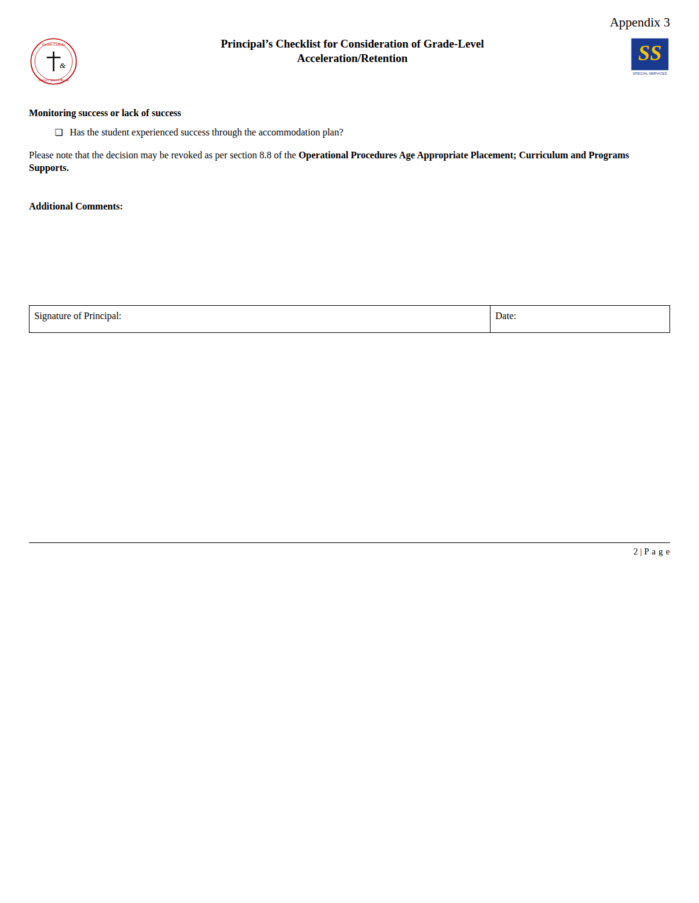Appendix 3
Principal’s Checklist for Consideration of Grade-Level
Acceleration/Retention
Monitoring success or lack of success
❑Has the student experienced success through the accommodation plan?
Please note that the decision may be revoked as per section 8.8 of the Operational Procedures Age Appropriate Placement; Curriculum and Programs Supports.
Additional Comments:
| Signature of Principal: | Date: |
2 | P a g e